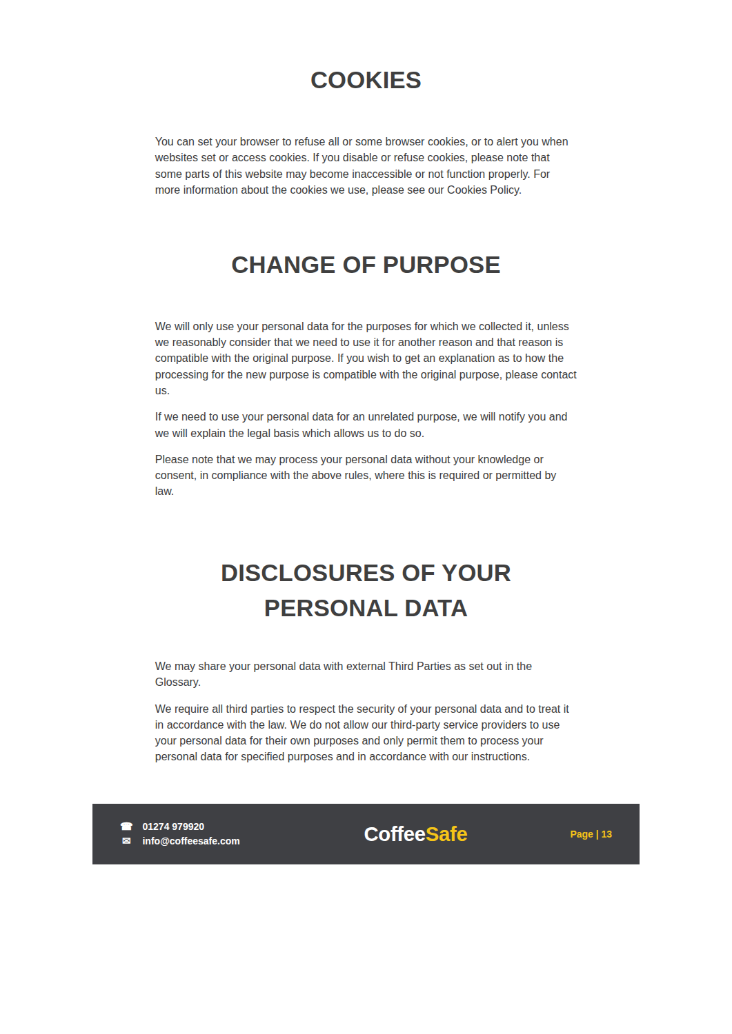COOKIES
You can set your browser to refuse all or some browser cookies, or to alert you when websites set or access cookies. If you disable or refuse cookies, please note that some parts of this website may become inaccessible or not function properly. For more information about the cookies we use, please see our Cookies Policy.
CHANGE OF PURPOSE
We will only use your personal data for the purposes for which we collected it, unless we reasonably consider that we need to use it for another reason and that reason is compatible with the original purpose. If you wish to get an explanation as to how the processing for the new purpose is compatible with the original purpose, please contact us.
If we need to use your personal data for an unrelated purpose, we will notify you and we will explain the legal basis which allows us to do so.
Please note that we may process your personal data without your knowledge or consent, in compliance with the above rules, where this is required or permitted by law.
DISCLOSURES OF YOUR PERSONAL DATA
We may share your personal data with external Third Parties as set out in the Glossary.
We require all third parties to respect the security of your personal data and to treat it in accordance with the law. We do not allow our third-party service providers to use your personal data for their own purposes and only permit them to process your personal data for specified purposes and in accordance with our instructions.
☎01274 979920
✉info@coffeesafe.com
Coffee Safe
Page | 13